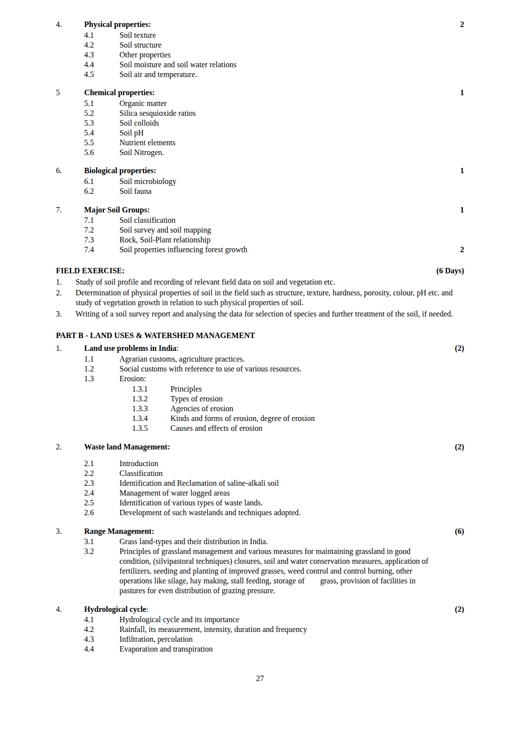4.
Physical properties:
4.1 Soil texture
4.2 Soil structure
4.3 Other properties
4.4 Soil moisture and soil water relations
4.5 Soil air and temperature.
2
5
Chemical properties:
5.1 Organic matter
5.2 Silica sesquioxide ratios
5.3 Soil colloids
5.4 Soil pH
5.5 Nutrient elements
5.6 Soil Nitrogen.
1
6.
Biological properties:
6.1 Soil microbiology
6.2 Soil fauna
1
7.
Major Soil Groups:
7.1 Soil classification
7.2 Soil survey and soil mapping
7.3 Rock, Soil-Plant relationship
7.4 Soil properties influencing forest growth2
1
FIELD EXERCISE: (6 Days)
Study of soil profile and recording of relevant field data on soil and vegetation etc.
Determination of physical properties of soil in the field such as structure, texture, hardness, porosity, colour, pH etc. and study of vegetation growth in relation to such physical properties of soil.
Writing of a soil survey report and analysing the data for selection of species and further treatment of the soil, if needed.
PART B - LAND USES & WATERSHED MANAGEMENT
1.
Land use problems in India
:
1.1 Agrarian customs, agriculture practices.
1.2 Social customs with reference to use of various resources.
1.3 Erosion:
1.3.1 Principles
1.3.2 Types of erosion
1.3.3 Agencies of erosion
1.3.4 Kinds and forms of erosion, degree of erosion
1.3.5 Causes and effects of erosion
(2)
2.
Waste land Management:
2.1 Introduction
2.2 Classification
2.3 Identification and Reclamation of saline-alkali soil
2.4 Management of water logged areas
2.5 Identification of various types of waste lands.
2.6 Development of such wastelands and techniques adopted.
(2)
3.
Range Management:
3.1 Grass land-types and their distribution in India.
3.2 Principles of grassland management and various measures for maintaining grassland in good condition, (silvipastoral techniques) closures, soil and water conservation measures, application of fertilizers, seeding and planting of improved grasses, weed control and control burning, other operations like silage, hay making, stall feeding, storage of grass, provision of facilities in pastures for even distribution of grazing pressure.
(6)
4.
Hydrological cycle
:
4.1 Hydrological cycle and its importance
4.2 Rainfall, its measurement, intensity, duration and frequency
4.3 Infiltration, percolation
4.4 Evaporation and transpiration
(2)
27